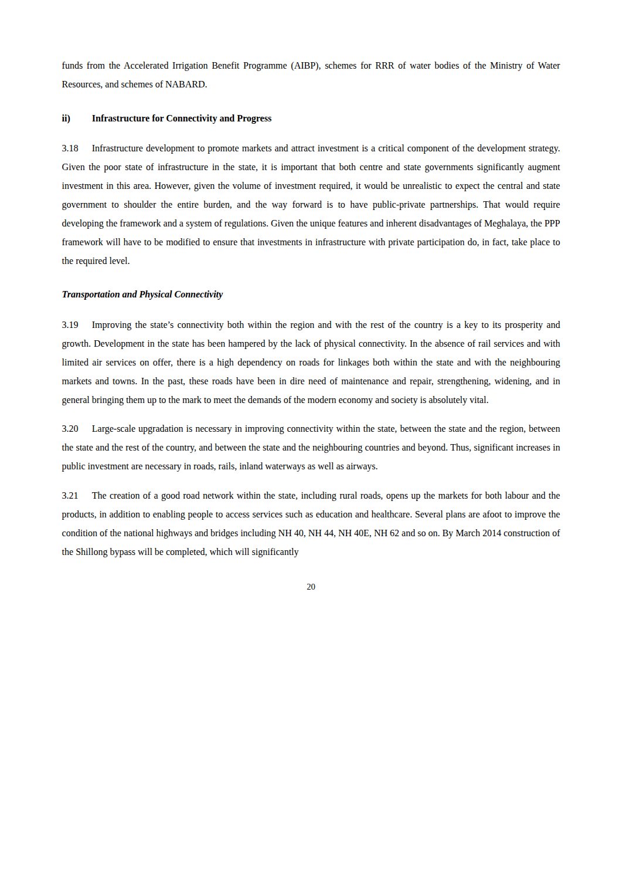funds from the Accelerated Irrigation Benefit Programme (AIBP), schemes for RRR of water bodies of the Ministry of Water Resources, and schemes of NABARD.
ii) Infrastructure for Connectivity and Progress
3.18 Infrastructure development to promote markets and attract investment is a critical component of the development strategy. Given the poor state of infrastructure in the state, it is important that both centre and state governments significantly augment investment in this area. However, given the volume of investment required, it would be unrealistic to expect the central and state government to shoulder the entire burden, and the way forward is to have public-private partnerships. That would require developing the framework and a system of regulations. Given the unique features and inherent disadvantages of Meghalaya, the PPP framework will have to be modified to ensure that investments in infrastructure with private participation do, in fact, take place to the required level.
Transportation and Physical Connectivity
3.19 Improving the state’s connectivity both within the region and with the rest of the country is a key to its prosperity and growth. Development in the state has been hampered by the lack of physical connectivity. In the absence of rail services and with limited air services on offer, there is a high dependency on roads for linkages both within the state and with the neighbouring markets and towns. In the past, these roads have been in dire need of maintenance and repair, strengthening, widening, and in general bringing them up to the mark to meet the demands of the modern economy and society is absolutely vital.
3.20 Large-scale upgradation is necessary in improving connectivity within the state, between the state and the region, between the state and the rest of the country, and between the state and the neighbouring countries and beyond. Thus, significant increases in public investment are necessary in roads, rails, inland waterways as well as airways.
3.21 The creation of a good road network within the state, including rural roads, opens up the markets for both labour and the products, in addition to enabling people to access services such as education and healthcare. Several plans are afoot to improve the condition of the national highways and bridges including NH 40, NH 44, NH 40E, NH 62 and so on. By March 2014 construction of the Shillong bypass will be completed, which will significantly
20